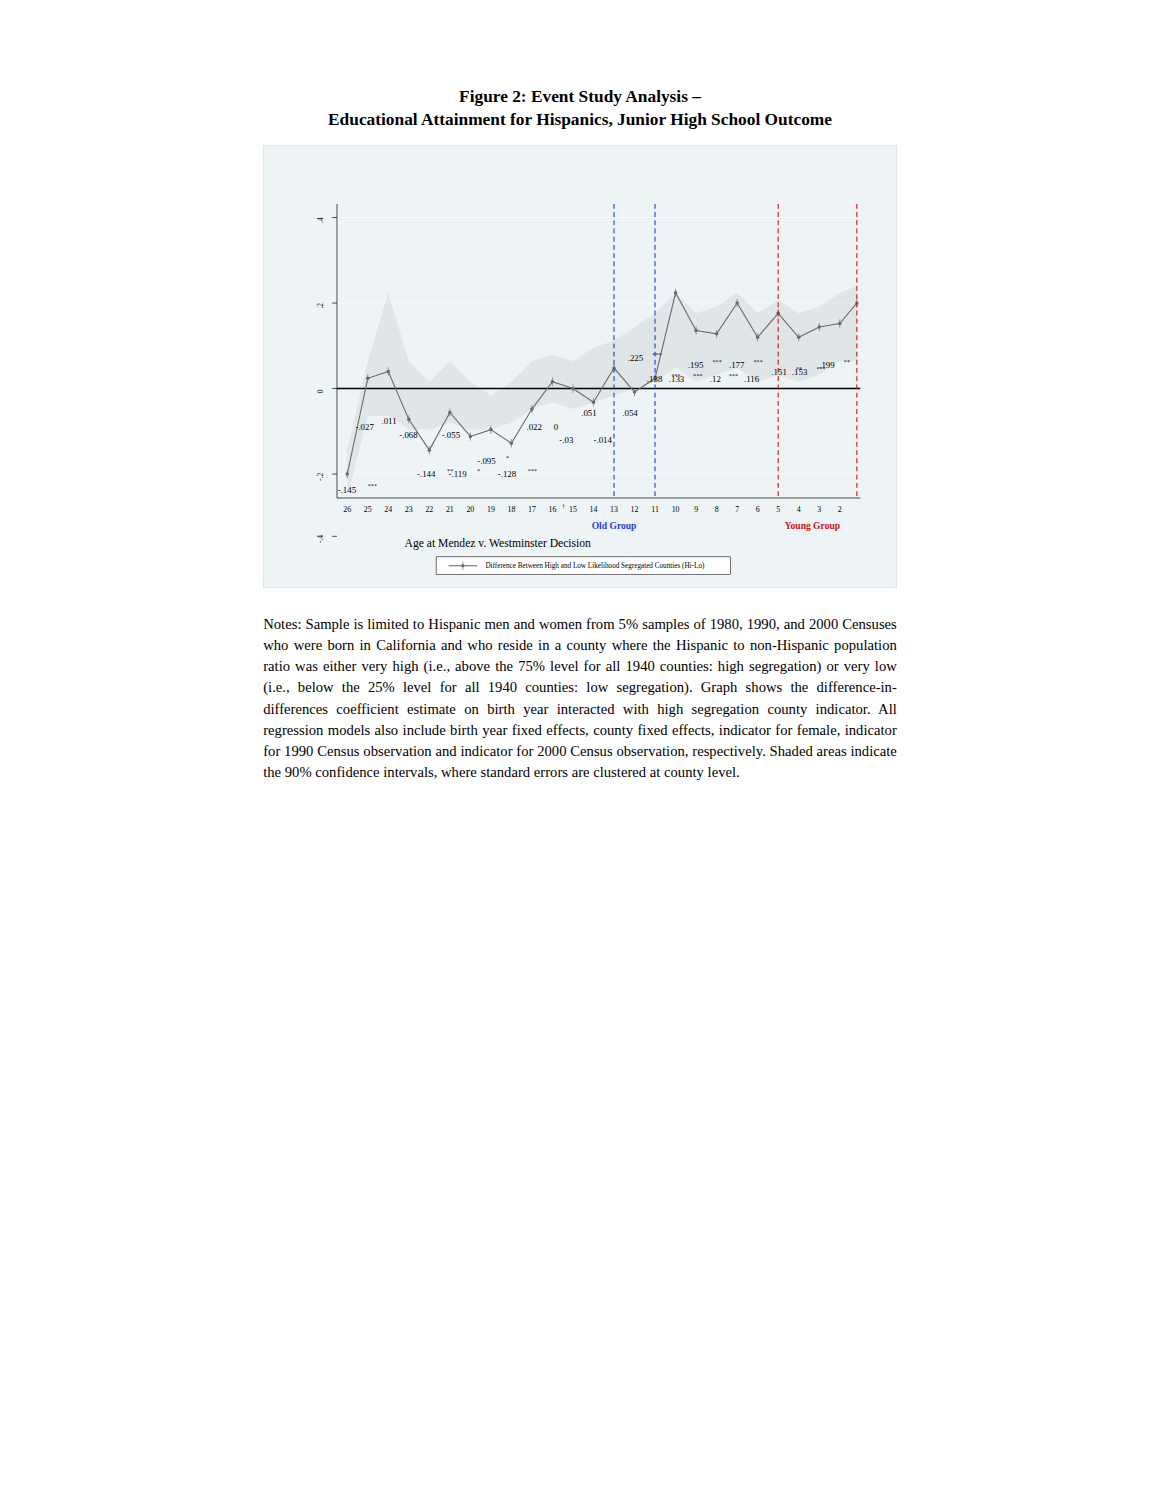Figure 2: Event Study Analysis – Educational Attainment for Hispanics, Junior High School Outcome
.4 .2 0 -.2 -.4 -.145*** -.027 .011 -.068 -.144** -.055 -.119* -.095* -.128*** .022 0 -.03 .051 -.014 .054 .225*** .138*** .133*** .195*** .12*** .177*** .116 .151** .153*** .199** 26 25 24 23 22 21 20 19 18 17 16 15 14 13 12 11 10 9 8 7 6 5 4 3 2 † Old Group Young Group Age at Mendez v. Westminster Decision Difference Between High and Low Likelihood Segregated Counties (Hi-Lo)
Notes: Sample is limited to Hispanic men and women from 5% samples of 1980, 1990, and 2000 Censuses who were born in California and who reside in a county where the Hispanic to non-Hispanic population ratio was either very high (i.e., above the 75% level for all 1940 counties: high segregation) or very low (i.e., below the 25% level for all 1940 counties: low segregation). Graph shows the difference-in-differences coefficient estimate on birth year interacted with high segregation county indicator. All regression models also include birth year fixed effects, county fixed effects, indicator for female, indicator for 1990 Census observation and indicator for 2000 Census observation, respectively. Shaded areas indicate the 90% confidence intervals, where standard errors are clustered at county level.